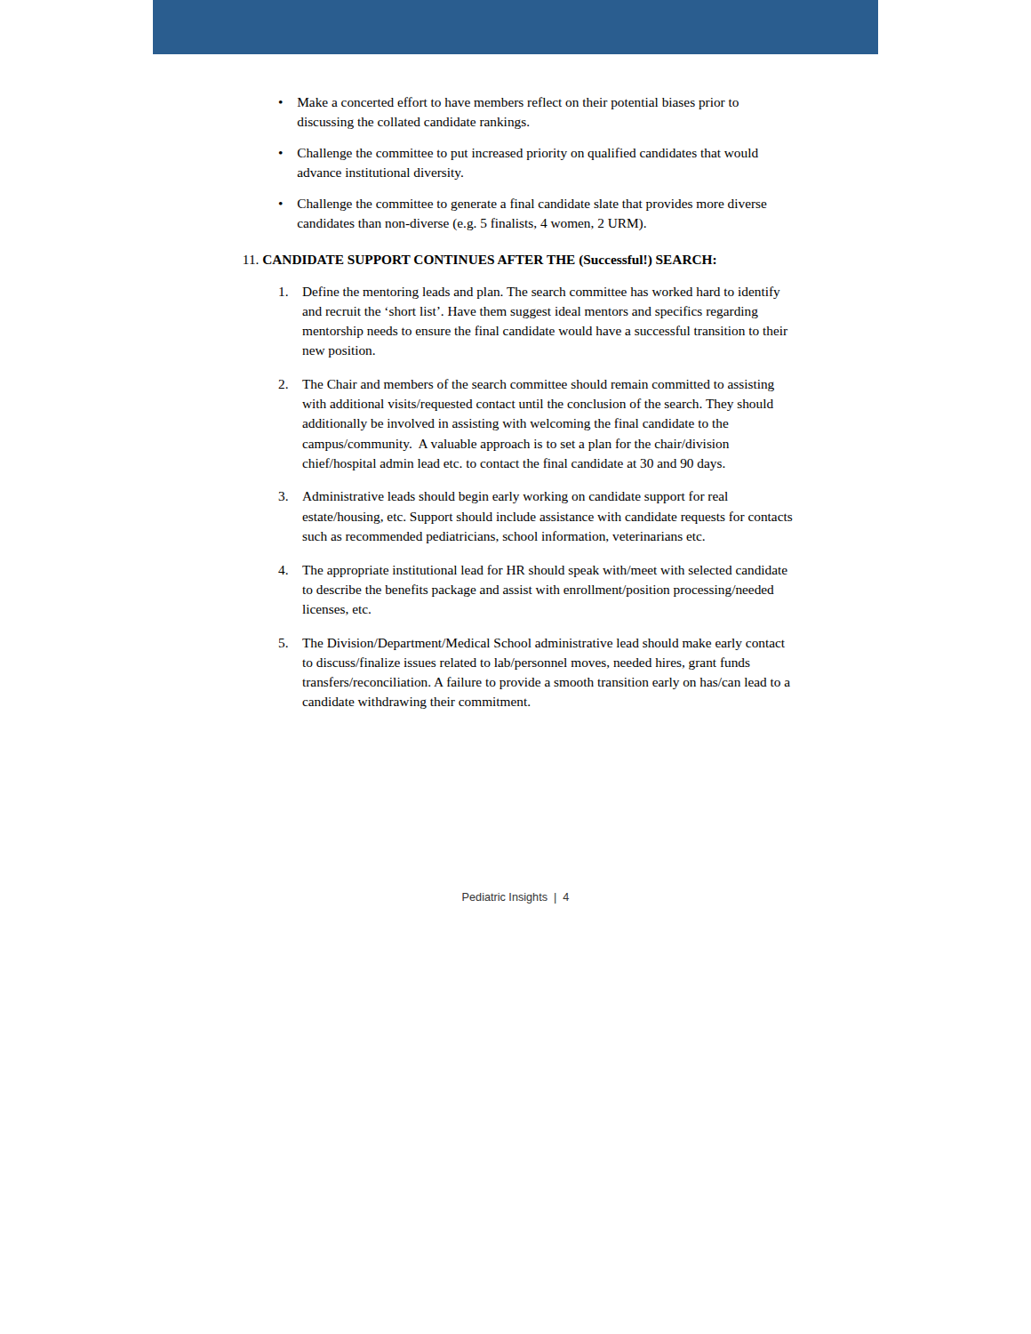Make a concerted effort to have members reflect on their potential biases prior to discussing the collated candidate rankings.
Challenge the committee to put increased priority on qualified candidates that would advance institutional diversity.
Challenge the committee to generate a final candidate slate that provides more diverse candidates than non-diverse (e.g. 5 finalists, 4 women, 2 URM).
11. CANDIDATE SUPPORT CONTINUES AFTER THE (Successful!) SEARCH:
Define the mentoring leads and plan. The search committee has worked hard to identify and recruit the ‘short list’. Have them suggest ideal mentors and specifics regarding mentorship needs to ensure the final candidate would have a successful transition to their new position.
The Chair and members of the search committee should remain committed to assisting with additional visits/requested contact until the conclusion of the search. They should additionally be involved in assisting with welcoming the final candidate to the campus/community. A valuable approach is to set a plan for the chair/division chief/hospital admin lead etc. to contact the final candidate at 30 and 90 days.
Administrative leads should begin early working on candidate support for real estate/housing, etc. Support should include assistance with candidate requests for contacts such as recommended pediatricians, school information, veterinarians etc.
The appropriate institutional lead for HR should speak with/meet with selected candidate to describe the benefits package and assist with enrollment/position processing/needed licenses, etc.
The Division/Department/Medical School administrative lead should make early contact to discuss/finalize issues related to lab/personnel moves, needed hires, grant funds transfers/reconciliation. A failure to provide a smooth transition early on has/can lead to a candidate withdrawing their commitment.
Pediatric Insights | 4